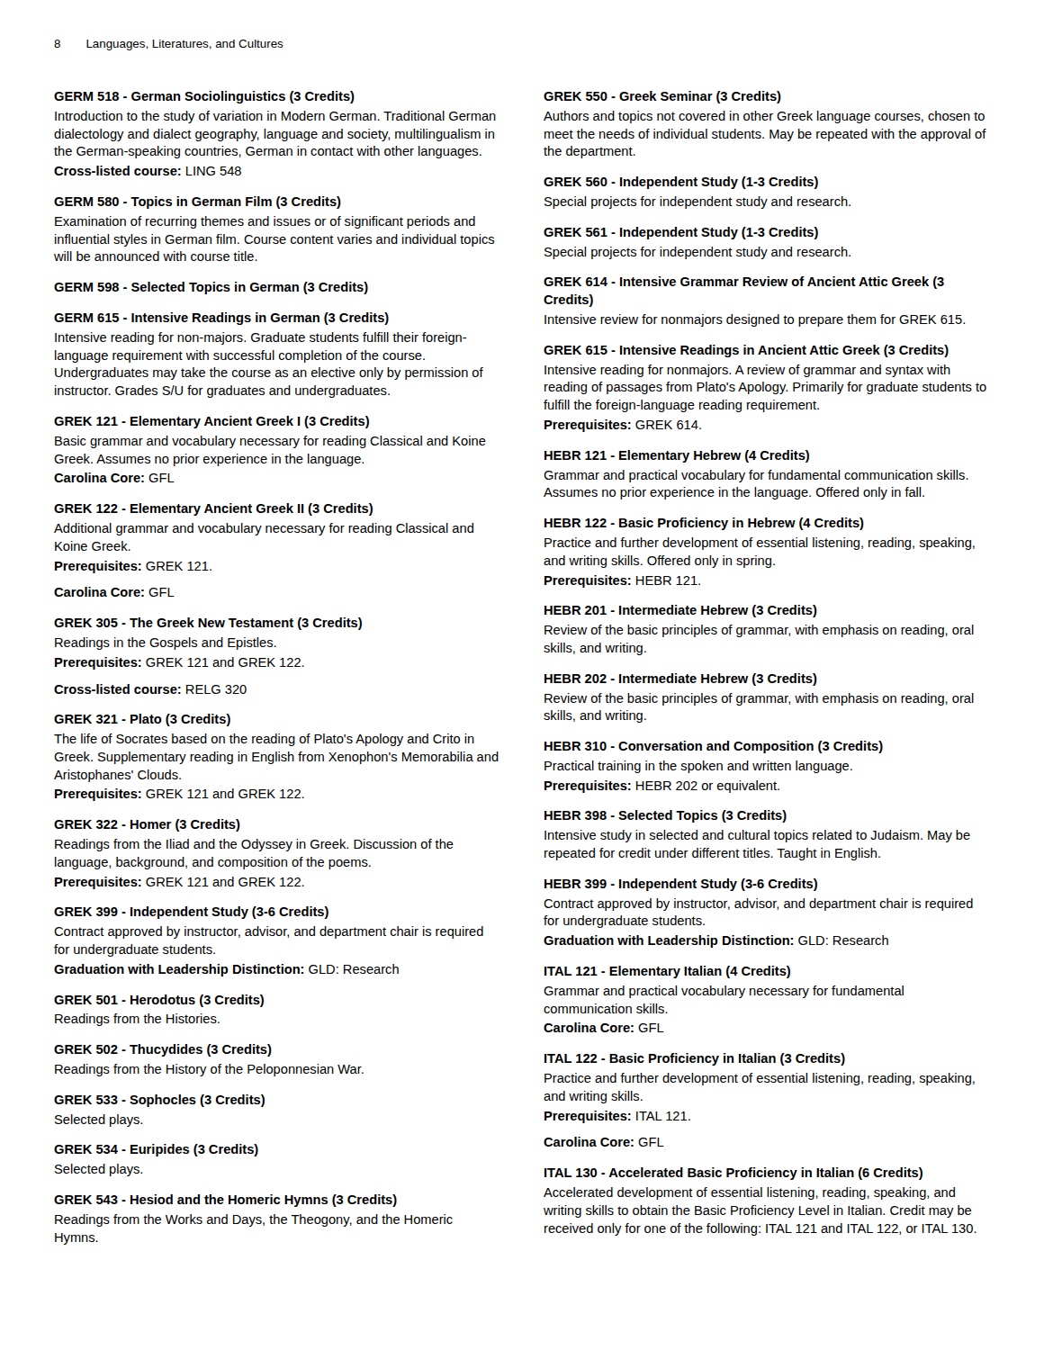8 Languages, Literatures, and Cultures
GERM 518 - German Sociolinguistics (3 Credits)
Introduction to the study of variation in Modern German. Traditional German dialectology and dialect geography, language and society, multilingualism in the German-speaking countries, German in contact with other languages.
Cross-listed course: LING 548
GERM 580 - Topics in German Film (3 Credits)
Examination of recurring themes and issues or of significant periods and influential styles in German film. Course content varies and individual topics will be announced with course title.
GERM 598 - Selected Topics in German (3 Credits)
GERM 615 - Intensive Readings in German (3 Credits)
Intensive reading for non-majors. Graduate students fulfill their foreign-language requirement with successful completion of the course. Undergraduates may take the course as an elective only by permission of instructor. Grades S/U for graduates and undergraduates.
GREK 121 - Elementary Ancient Greek I (3 Credits)
Basic grammar and vocabulary necessary for reading Classical and Koine Greek. Assumes no prior experience in the language.
Carolina Core: GFL
GREK 122 - Elementary Ancient Greek II (3 Credits)
Additional grammar and vocabulary necessary for reading Classical and Koine Greek.
Prerequisites: GREK 121.
Carolina Core: GFL
GREK 305 - The Greek New Testament (3 Credits)
Readings in the Gospels and Epistles.
Prerequisites: GREK 121 and GREK 122.
Cross-listed course: RELG 320
GREK 321 - Plato (3 Credits)
The life of Socrates based on the reading of Plato's Apology and Crito in Greek. Supplementary reading in English from Xenophon's Memorabilia and Aristophanes' Clouds.
Prerequisites: GREK 121 and GREK 122.
GREK 322 - Homer (3 Credits)
Readings from the Iliad and the Odyssey in Greek. Discussion of the language, background, and composition of the poems.
Prerequisites: GREK 121 and GREK 122.
GREK 399 - Independent Study (3-6 Credits)
Contract approved by instructor, advisor, and department chair is required for undergraduate students.
Graduation with Leadership Distinction: GLD: Research
GREK 501 - Herodotus (3 Credits)
Readings from the Histories.
GREK 502 - Thucydides (3 Credits)
Readings from the History of the Peloponnesian War.
GREK 533 - Sophocles (3 Credits)
Selected plays.
GREK 534 - Euripides (3 Credits)
Selected plays.
GREK 543 - Hesiod and the Homeric Hymns (3 Credits)
Readings from the Works and Days, the Theogony, and the Homeric Hymns.
GREK 550 - Greek Seminar (3 Credits)
Authors and topics not covered in other Greek language courses, chosen to meet the needs of individual students. May be repeated with the approval of the department.
GREK 560 - Independent Study (1-3 Credits)
Special projects for independent study and research.
GREK 561 - Independent Study (1-3 Credits)
Special projects for independent study and research.
GREK 614 - Intensive Grammar Review of Ancient Attic Greek (3 Credits)
Intensive review for nonmajors designed to prepare them for GREK 615.
GREK 615 - Intensive Readings in Ancient Attic Greek (3 Credits)
Intensive reading for nonmajors. A review of grammar and syntax with reading of passages from Plato's Apology. Primarily for graduate students to fulfill the foreign-language reading requirement.
Prerequisites: GREK 614.
HEBR 121 - Elementary Hebrew (4 Credits)
Grammar and practical vocabulary for fundamental communication skills. Assumes no prior experience in the language. Offered only in fall.
HEBR 122 - Basic Proficiency in Hebrew (4 Credits)
Practice and further development of essential listening, reading, speaking, and writing skills. Offered only in spring.
Prerequisites: HEBR 121.
HEBR 201 - Intermediate Hebrew (3 Credits)
Review of the basic principles of grammar, with emphasis on reading, oral skills, and writing.
HEBR 202 - Intermediate Hebrew (3 Credits)
Review of the basic principles of grammar, with emphasis on reading, oral skills, and writing.
HEBR 310 - Conversation and Composition (3 Credits)
Practical training in the spoken and written language.
Prerequisites: HEBR 202 or equivalent.
HEBR 398 - Selected Topics (3 Credits)
Intensive study in selected and cultural topics related to Judaism. May be repeated for credit under different titles. Taught in English.
HEBR 399 - Independent Study (3-6 Credits)
Contract approved by instructor, advisor, and department chair is required for undergraduate students.
Graduation with Leadership Distinction: GLD: Research
ITAL 121 - Elementary Italian (4 Credits)
Grammar and practical vocabulary necessary for fundamental communication skills.
Carolina Core: GFL
ITAL 122 - Basic Proficiency in Italian (3 Credits)
Practice and further development of essential listening, reading, speaking, and writing skills.
Prerequisites: ITAL 121.
Carolina Core: GFL
ITAL 130 - Accelerated Basic Proficiency in Italian (6 Credits)
Accelerated development of essential listening, reading, speaking, and writing skills to obtain the Basic Proficiency Level in Italian. Credit may be received only for one of the following: ITAL 121 and ITAL 122, or ITAL 130.